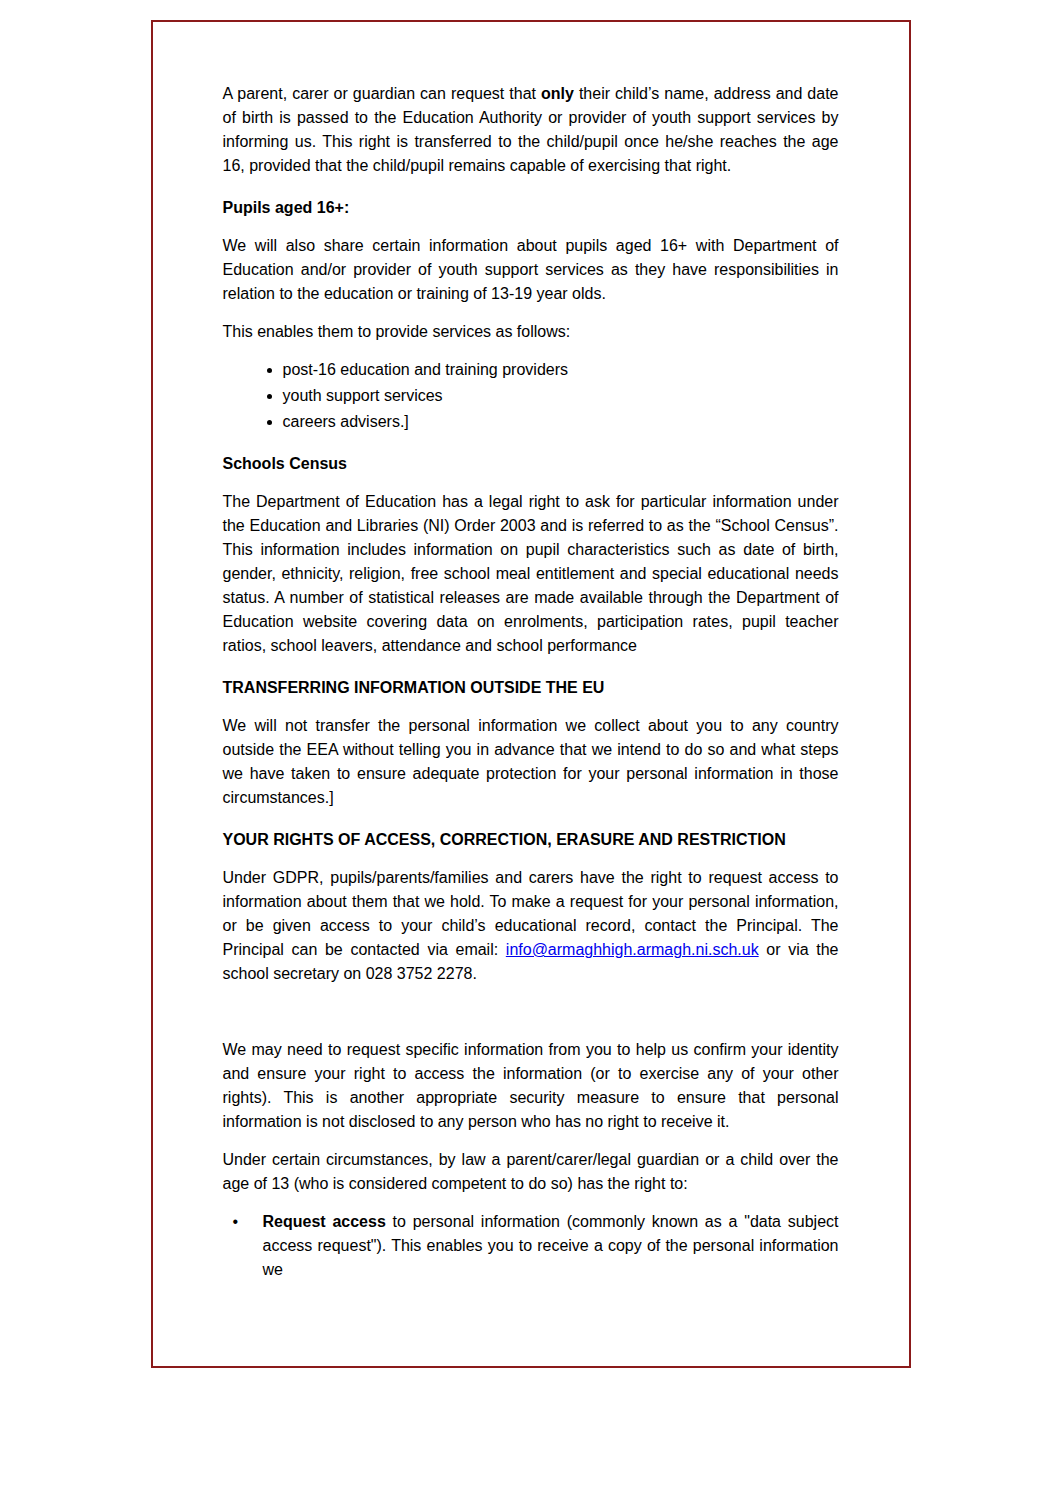A parent, carer or guardian can request that only their child’s name, address and date of birth is passed to the Education Authority or provider of youth support services by informing us. This right is transferred to the child/pupil once he/she reaches the age 16, provided that the child/pupil remains capable of exercising that right.
Pupils aged 16+:
We will also share certain information about pupils aged 16+ with Department of Education and/or provider of youth support services as they have responsibilities in relation to the education or training of 13-19 year olds.
This enables them to provide services as follows:
post-16 education and training providers
youth support services
careers advisers.]
Schools Census
The Department of Education has a legal right to ask for particular information under the Education and Libraries (NI) Order 2003 and is referred to as the “School Census”. This information includes information on pupil characteristics such as date of birth, gender, ethnicity, religion, free school meal entitlement and special educational needs status. A number of statistical releases are made available through the Department of Education website covering data on enrolments, participation rates, pupil teacher ratios, school leavers, attendance and school performance
TRANSFERRING INFORMATION OUTSIDE THE EU
We will not transfer the personal information we collect about you to any country outside the EEA without telling you in advance that we intend to do so and what steps we have taken to ensure adequate protection for your personal information in those circumstances.]
YOUR RIGHTS OF ACCESS, CORRECTION, ERASURE AND RESTRICTION
Under GDPR, pupils/parents/families and carers have the right to request access to information about them that we hold. To make a request for your personal information, or be given access to your child’s educational record, contact the Principal. The Principal can be contacted via email: info@armaghhigh.armagh.ni.sch.uk or via the school secretary on 028 3752 2278.
We may need to request specific information from you to help us confirm your identity and ensure your right to access the information (or to exercise any of your other rights). This is another appropriate security measure to ensure that personal information is not disclosed to any person who has no right to receive it.
Under certain circumstances, by law a parent/carer/legal guardian or a child over the age of 13 (who is considered competent to do so) has the right to:
Request access to personal information (commonly known as a "data subject access request"). This enables you to receive a copy of the personal information we